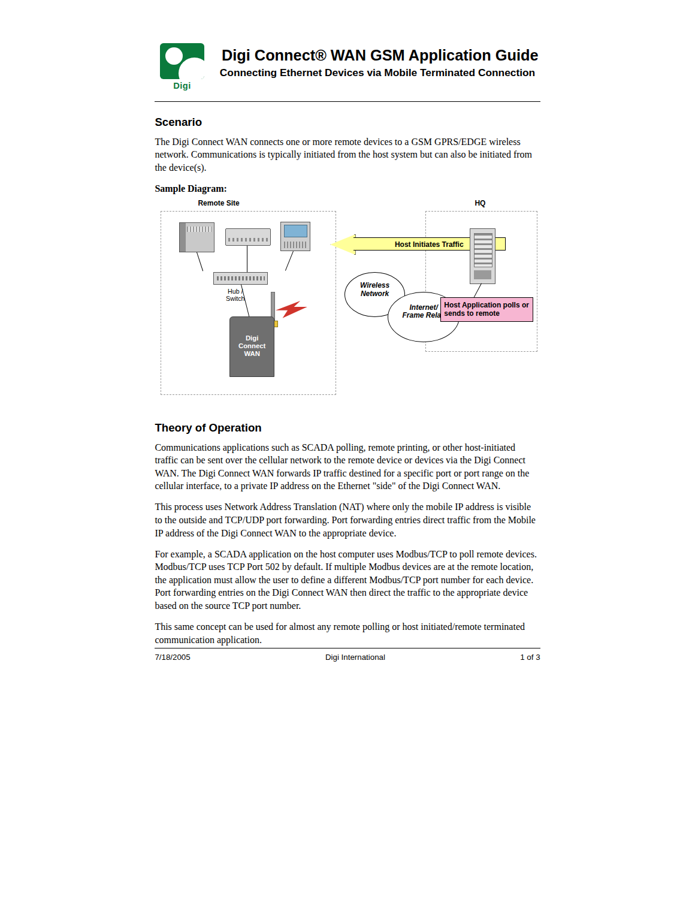Digi
Digi Connect® WAN GSM Application Guide
Connecting Ethernet Devices via Mobile Terminated Connection
Scenario
The Digi Connect WAN connects one or more remote devices to a GSM GPRS/EDGE wireless network. Communications is typically initiated from the host system but can also be initiated from the device(s).
Sample Diagram:
Remote Site
HQ
Hub /
Switch
Digi
Connect
WAN
Wireless
Network
Internet/
Frame Relay
Host Initiates Traffic
Host Application polls or sends to remote
Theory of Operation
Communications applications such as SCADA polling, remote printing, or other host-initiated traffic can be sent over the cellular network to the remote device or devices via the Digi Connect WAN. The Digi Connect WAN forwards IP traffic destined for a specific port or port range on the cellular interface, to a private IP address on the Ethernet "side" of the Digi Connect WAN.
This process uses Network Address Translation (NAT) where only the mobile IP address is visible to the outside and TCP/UDP port forwarding. Port forwarding entries direct traffic from the Mobile IP address of the Digi Connect WAN to the appropriate device.
For example, a SCADA application on the host computer uses Modbus/TCP to poll remote devices. Modbus/TCP uses TCP Port 502 by default. If multiple Modbus devices are at the remote location, the application must allow the user to define a different Modbus/TCP port number for each device. Port forwarding entries on the Digi Connect WAN then direct the traffic to the appropriate device based on the source TCP port number.
This same concept can be used for almost any remote polling or host initiated/remote terminated communication application.
7/18/2005
Digi International
1 of 3